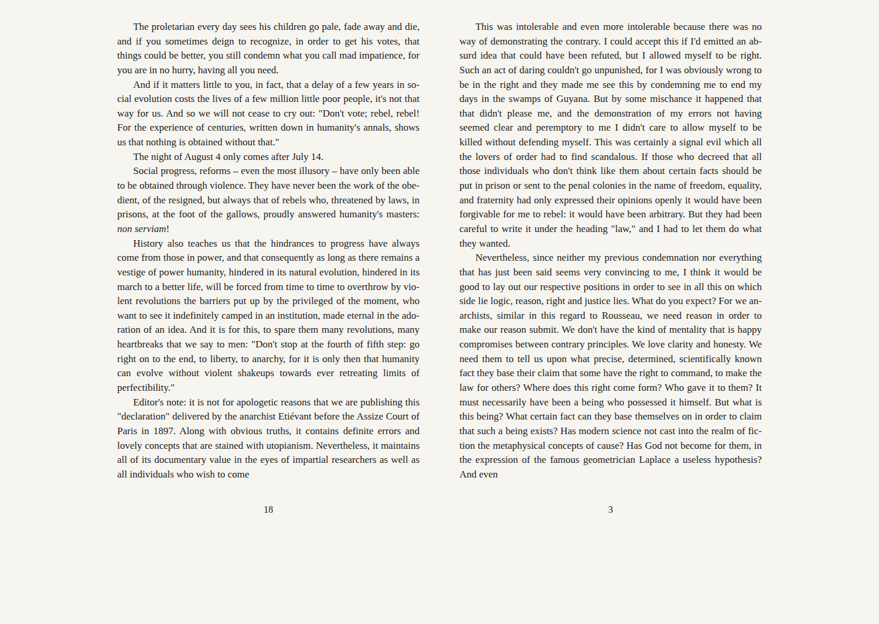The proletarian every day sees his children go pale, fade away and die, and if you sometimes deign to recognize, in order to get his votes, that things could be better, you still condemn what you call mad impatience, for you are in no hurry, having all you need.
And if it matters little to you, in fact, that a delay of a few years in social evolution costs the lives of a few million little poor people, it's not that way for us. And so we will not cease to cry out: "Don't vote; rebel, rebel! For the experience of centuries, written down in humanity's annals, shows us that nothing is obtained without that."
The night of August 4 only comes after July 14.
Social progress, reforms – even the most illusory – have only been able to be obtained through violence. They have never been the work of the obedient, of the resigned, but always that of rebels who, threatened by laws, in prisons, at the foot of the gallows, proudly answered humanity's masters: non serviam!
History also teaches us that the hindrances to progress have always come from those in power, and that consequently as long as there remains a vestige of power humanity, hindered in its natural evolution, hindered in its march to a better life, will be forced from time to time to overthrow by violent revolutions the barriers put up by the privileged of the moment, who want to see it indefinitely camped in an institution, made eternal in the adoration of an idea. And it is for this, to spare them many revolutions, many heartbreaks that we say to men: "Don't stop at the fourth of fifth step: go right on to the end, to liberty, to anarchy, for it is only then that humanity can evolve without violent shakeups towards ever retreating limits of perfectibility."
Editor's note: it is not for apologetic reasons that we are publishing this "declaration" delivered by the anarchist Etiévant before the Assize Court of Paris in 1897. Along with obvious truths, it contains definite errors and lovely concepts that are stained with utopianism. Nevertheless, it maintains all of its documentary value in the eyes of impartial researchers as well as all individuals who wish to come
18
This was intolerable and even more intolerable because there was no way of demonstrating the contrary. I could accept this if I'd emitted an absurd idea that could have been refuted, but I allowed myself to be right. Such an act of daring couldn't go unpunished, for I was obviously wrong to be in the right and they made me see this by condemning me to end my days in the swamps of Guyana. But by some mischance it happened that that didn't please me, and the demonstration of my errors not having seemed clear and peremptory to me I didn't care to allow myself to be killed without defending myself. This was certainly a signal evil which all the lovers of order had to find scandalous. If those who decreed that all those individuals who don't think like them about certain facts should be put in prison or sent to the penal colonies in the name of freedom, equality, and fraternity had only expressed their opinions openly it would have been forgivable for me to rebel: it would have been arbitrary. But they had been careful to write it under the heading "law," and I had to let them do what they wanted.
Nevertheless, since neither my previous condemnation nor everything that has just been said seems very convincing to me, I think it would be good to lay out our respective positions in order to see in all this on which side lie logic, reason, right and justice lies. What do you expect? For we anarchists, similar in this regard to Rousseau, we need reason in order to make our reason submit. We don't have the kind of mentality that is happy compromises between contrary principles. We love clarity and honesty. We need them to tell us upon what precise, determined, scientifically known fact they base their claim that some have the right to command, to make the law for others? Where does this right come form? Who gave it to them? It must necessarily have been a being who possessed it himself. But what is this being? What certain fact can they base themselves on in order to claim that such a being exists? Has modern science not cast into the realm of fiction the metaphysical concepts of cause? Has God not become for them, in the expression of the famous geometrician Laplace a useless hypothesis? And even
3